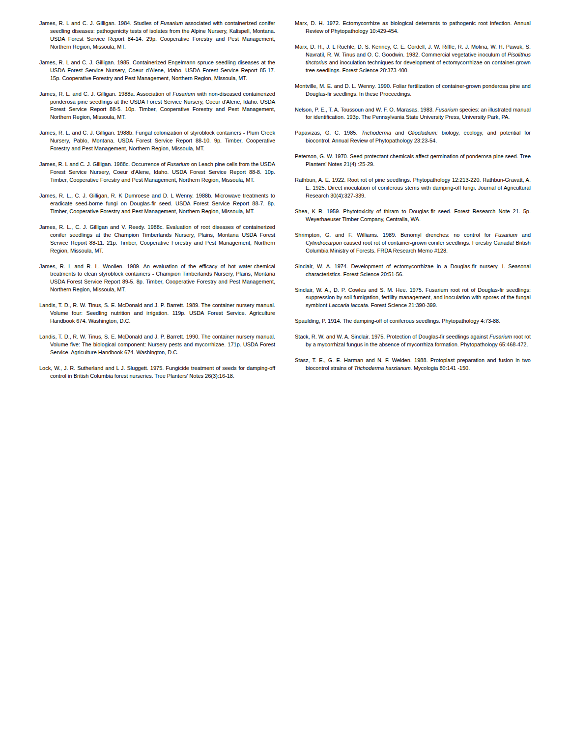James, R. L and C. J. Gilligan. 1984. Studies of Fusarium associated with containerized conifer seedling diseases: pathogenicity tests of isolates from the Alpine Nursery, Kalispell, Montana. USDA Forest Service Report 84-14. 29p. Cooperative Forestry and Pest Management, Northern Region, Missoula, MT.
James, R. L and C. J. Gilligan. 1985. Containerized Engelmann spruce seedling diseases at the USDA Forest Service Nursery, Coeur d'Alene, Idaho. USDA Forest Service Report 85-17. 15p. Cooperative Forestry and Pest Management, Northern Region, Missoula, MT.
James, R. L. and C. J. Gilligan. 1988a. Association of Fusarium with non-diseased containerized ponderosa pine seedlings at the USDA Forest Service Nursery, Coeur d'Alene, Idaho. USDA Forest Service Report 88-5. 10p. Timber, Cooperative Forestry and Pest Management, Northern Region, Missoula, MT.
James, R. L. and C. J. Gilligan. 1988b. Fungal colonization of styroblock containers - Plum Creek Nursery, Pablo, Montana. USDA Forest Service Report 88-10. 9p. Timber, Cooperative Forestry and Pest Management, Northern Region, Missoula, MT.
James, R. L and C. J. Gilligan. 1988c. Occurrence of Fusarium on Leach pine cells from the USDA Forest Service Nursery, Coeur d'Alene, Idaho. USDA Forest Service Report 88-8. 10p. Timber, Cooperative Forestry and Pest Management, Northern Region, Missoula, MT.
James, R. L., C. J. Gilligan, R. K Dumroese and D. L Wenny. 1988b. Microwave treatments to eradicate seed-borne fungi on Douglas-fir seed. USDA Forest Service Report 88-7. 8p. Timber, Cooperative Forestry and Pest Management, Northern Region, Missoula, MT.
James, R. L., C. J. Gilligan and V. Reedy. 1988c. Evaluation of root diseases of containerized conifer seedlings at the Champion Timberlands Nursery, Plains, Montana USDA Forest Service Report 88-11. 21p. Timber, Cooperative Forestry and Pest Management, Northern Region, Missoula, MT.
James, R. L and R. L. Woollen. 1989. An evaluation of the efficacy of hot water-chemical treatments to clean styroblock containers - Champion Timberlands Nursery, Plains, Montana USDA Forest Service Report 89-5. 8p. Timber, Cooperative Forestry and Pest Management, Northern Region, Missoula, MT.
Landis, T. D., R. W. Tinus, S. E. McDonald and J. P. Barrett. 1989. The container nursery manual. Volume four: Seedling nutrition and irrigation. 119p. USDA Forest Service. Agriculture Handbook 674. Washington, D.C.
Landis, T. D., R. W. Tinus, S. E. McDonald and J. P. Barrett. 1990. The container nursery manual. Volume five: The biological component: Nursery pests and mycorrhizae. 171p. USDA Forest Service. Agriculture Handbook 674. Washington, D.C.
Lock, W., J. R. Sutherland and L J. Sluggett. 1975. Fungicide treatment of seeds for damping-off control in British Columbia forest nurseries. Tree Planters' Notes 26(3):16-18.
Marx, D. H. 1972. Ectomycorrhize as biological deterrants to pathogenic root infection. Annual Review of Phytopathology 10:429-454.
Marx, D. H., J. L Ruehle, D. S. Kenney, C. E. Cordell, J. W. Riffle, R. J. Molina, W. H. Pawuk, S. Navratil, R. W. Tinus and O. C. Goodwin. 1982. Commercial vegetative inoculum of Pisolithus tinctorius and inoculation techniques for development of ectomycorrhizae on container-grown tree seedlings. Forest Science 28:373-400.
Montville, M. E. and D. L. Wenny. 1990. Foliar fertilization of container-grown ponderosa pine and Douglas-fir seedlings. In these Proceedings.
Nelson, P. E., T. A. Toussoun and W. F. O. Marasas. 1983. Fusarium species: an illustrated manual for identification. 193p. The Pennsylvania State University Press, University Park, PA.
Papavizas, G. C. 1985. Trichoderma and Gliocladium: biology, ecology, and potential for biocontrol. Annual Review of Phytopathology 23:23-54.
Peterson, G. W. 1970. Seed-protectant chemicals affect germination of ponderosa pine seed. Tree Planters' Notes 21(4) :25-29.
Rathbun, A. E. 1922. Root rot of pine seedlings. Phytopathology 12:213-220. Rathbun-Gravatt, A. E. 1925. Direct inoculation of coniferous stems with damping-off fungi. Journal of Agricultural Research 30(4):327-339.
Shea, K R. 1959. Phytotoxicity of thiram to Douglas-fir seed. Forest Research Note 21. 5p. Weyerhaeuser Timber Company, Centralia, WA.
Shrimpton, G. and F. Williams. 1989. Benomyl drenches: no control for Fusarium and Cylindrocarpon caused root rot of container-grown conifer seedlings. Forestry Canada! British Columbia Ministry of Forests. FRDA Research Memo #128.
Sinclair, W. A. 1974. Development of ectomycorrhizae in a Douglas-fir nursery. I. Seasonal characteristics. Forest Science 20:51-56.
Sinclair, W. A., D. P. Cowles and S. M. Hee. 1975. Fusarium root rot of Douglas-fir seedlings: suppression by soil fumigation, fertility management, and inoculation with spores of the fungal symbiont Laccaria laccata. Forest Science 21:390-399.
Spaulding, P. 1914. The damping-off of coniferous seedlings. Phytopathology 4:73-88.
Stack, R. W. and W. A. Sinclair. 1975. Protection of Douglas-fir seedlings against Fusarium root rot by a mycorrhizal fungus in the absence of mycorrhiza formation. Phytopathology 65:468-472.
Stasz, T. E., G. E. Harman and N. F. Welden. 1988. Protoplast preparation and fusion in two biocontrol strains of Trichoderma harzianum. Mycologia 80:141 -150.